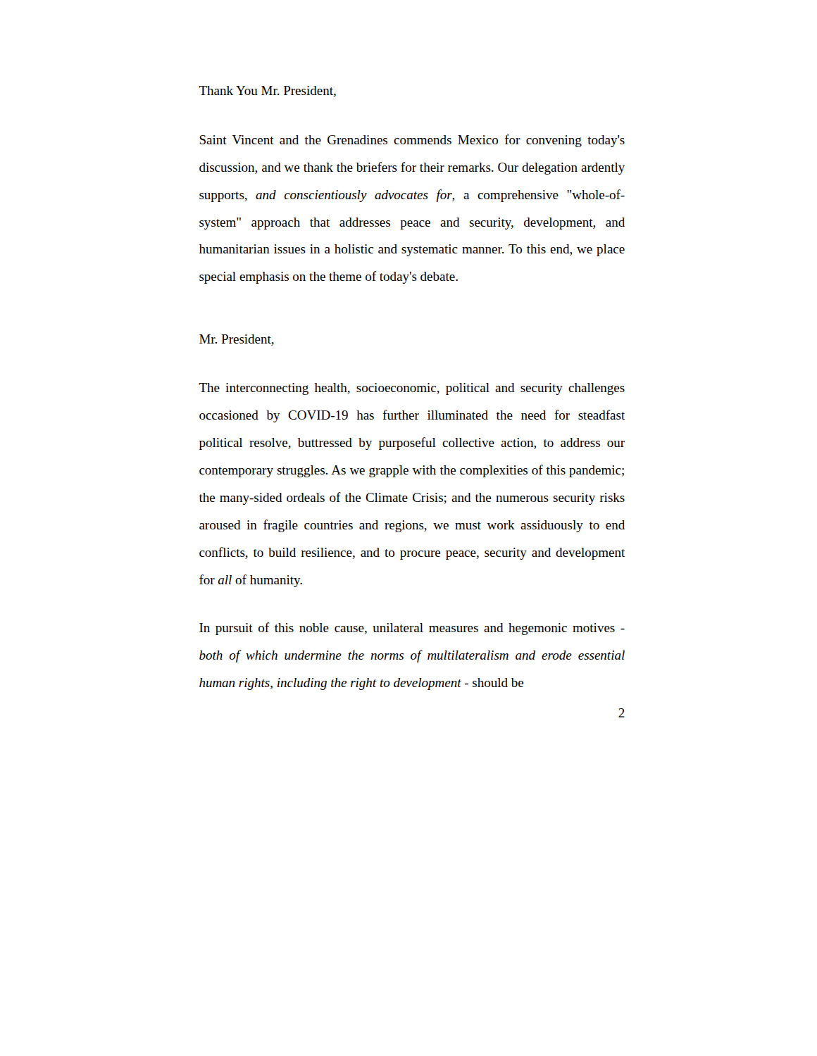Thank You Mr. President,
Saint Vincent and the Grenadines commends Mexico for convening today's discussion, and we thank the briefers for their remarks. Our delegation ardently supports, and conscientiously advocates for, a comprehensive "whole-of-system" approach that addresses peace and security, development, and humanitarian issues in a holistic and systematic manner. To this end, we place special emphasis on the theme of today's debate.
Mr. President,
The interconnecting health, socioeconomic, political and security challenges occasioned by COVID-19 has further illuminated the need for steadfast political resolve, buttressed by purposeful collective action, to address our contemporary struggles. As we grapple with the complexities of this pandemic; the many-sided ordeals of the Climate Crisis; and the numerous security risks aroused in fragile countries and regions, we must work assiduously to end conflicts, to build resilience, and to procure peace, security and development for all of humanity.
In pursuit of this noble cause, unilateral measures and hegemonic motives - both of which undermine the norms of multilateralism and erode essential human rights, including the right to development - should be
2